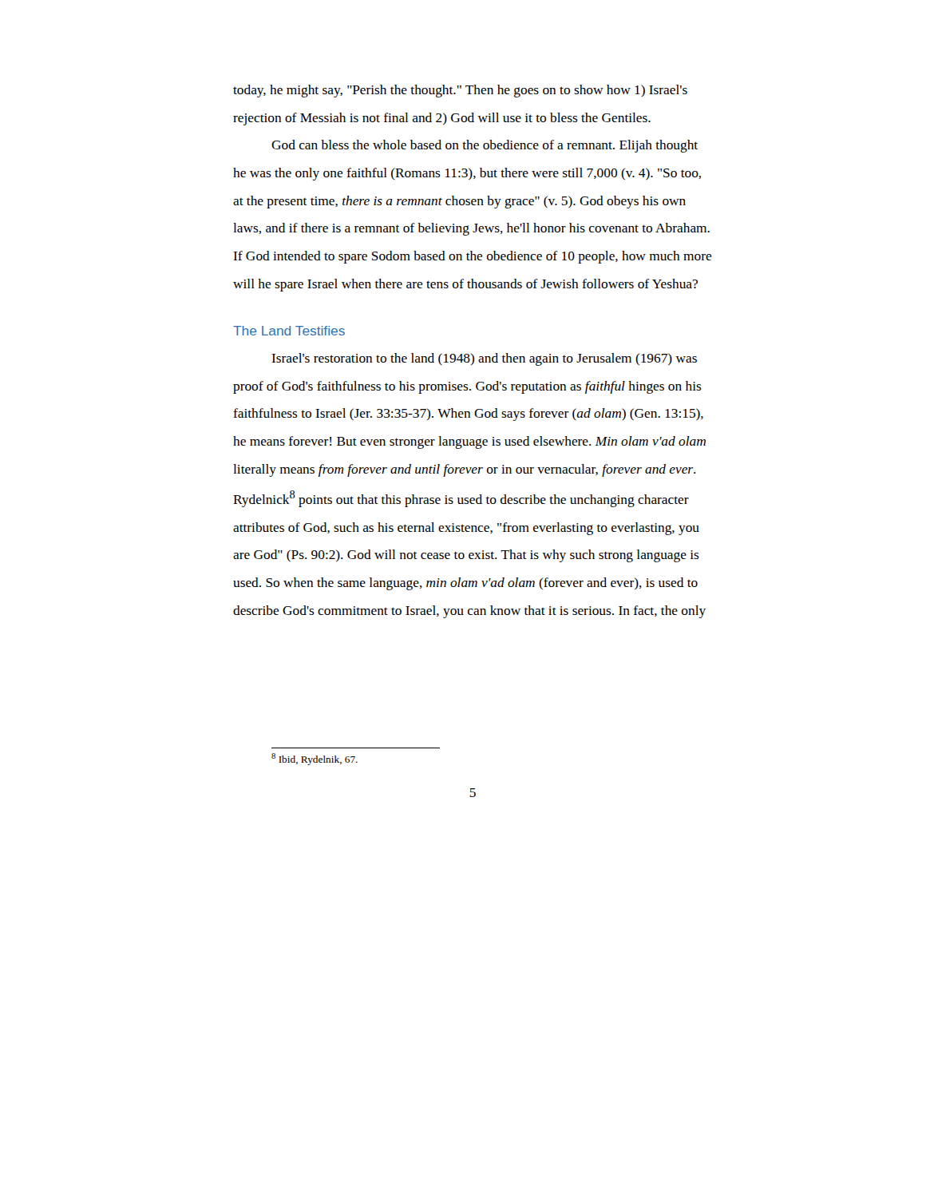today, he might say, "Perish the thought." Then he goes on to show how 1) Israel's rejection of Messiah is not final and 2) God will use it to bless the Gentiles.
God can bless the whole based on the obedience of a remnant. Elijah thought he was the only one faithful (Romans 11:3), but there were still 7,000 (v. 4). "So too, at the present time, there is a remnant chosen by grace" (v. 5). God obeys his own laws, and if there is a remnant of believing Jews, he'll honor his covenant to Abraham. If God intended to spare Sodom based on the obedience of 10 people, how much more will he spare Israel when there are tens of thousands of Jewish followers of Yeshua?
The Land Testifies
Israel's restoration to the land (1948) and then again to Jerusalem (1967) was proof of God's faithfulness to his promises. God's reputation as faithful hinges on his faithfulness to Israel (Jer. 33:35-37). When God says forever (ad olam) (Gen. 13:15), he means forever! But even stronger language is used elsewhere. Min olam v'ad olam literally means from forever and until forever or in our vernacular, forever and ever. Rydelnick8 points out that this phrase is used to describe the unchanging character attributes of God, such as his eternal existence, "from everlasting to everlasting, you are God" (Ps. 90:2). God will not cease to exist. That is why such strong language is used. So when the same language, min olam v'ad olam (forever and ever), is used to describe God's commitment to Israel, you can know that it is serious. In fact, the only
8 Ibid, Rydelnik, 67.
5